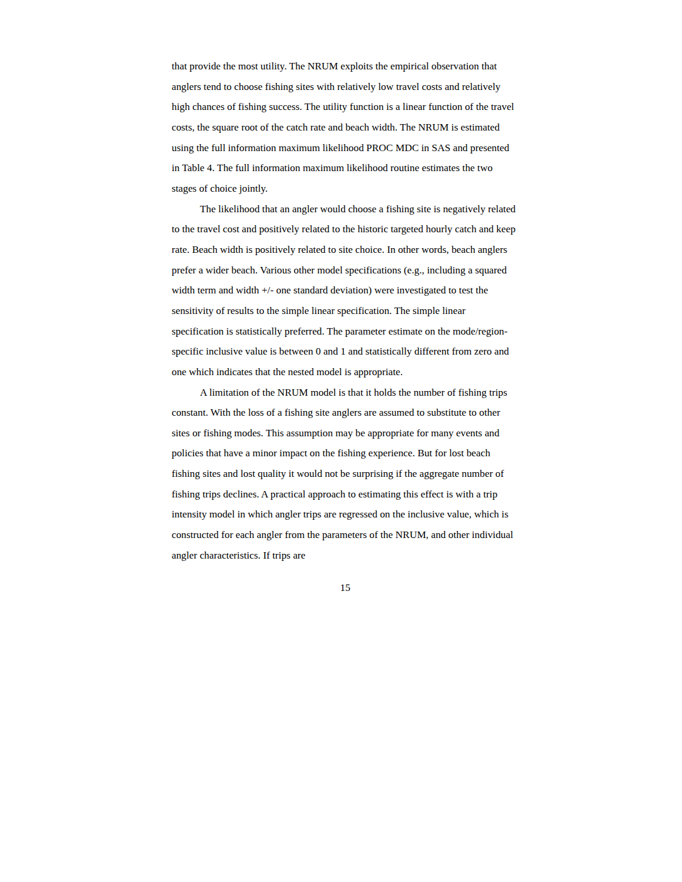that provide the most utility. The NRUM exploits the empirical observation that anglers tend to choose fishing sites with relatively low travel costs and relatively high chances of fishing success. The utility function is a linear function of the travel costs, the square root of the catch rate and beach width. The NRUM is estimated using the full information maximum likelihood PROC MDC in SAS and presented in Table 4. The full information maximum likelihood routine estimates the two stages of choice jointly.
The likelihood that an angler would choose a fishing site is negatively related to the travel cost and positively related to the historic targeted hourly catch and keep rate. Beach width is positively related to site choice. In other words, beach anglers prefer a wider beach. Various other model specifications (e.g., including a squared width term and width +/- one standard deviation) were investigated to test the sensitivity of results to the simple linear specification. The simple linear specification is statistically preferred. The parameter estimate on the mode/region-specific inclusive value is between 0 and 1 and statistically different from zero and one which indicates that the nested model is appropriate.
A limitation of the NRUM model is that it holds the number of fishing trips constant. With the loss of a fishing site anglers are assumed to substitute to other sites or fishing modes. This assumption may be appropriate for many events and policies that have a minor impact on the fishing experience. But for lost beach fishing sites and lost quality it would not be surprising if the aggregate number of fishing trips declines. A practical approach to estimating this effect is with a trip intensity model in which angler trips are regressed on the inclusive value, which is constructed for each angler from the parameters of the NRUM, and other individual angler characteristics. If trips are
15